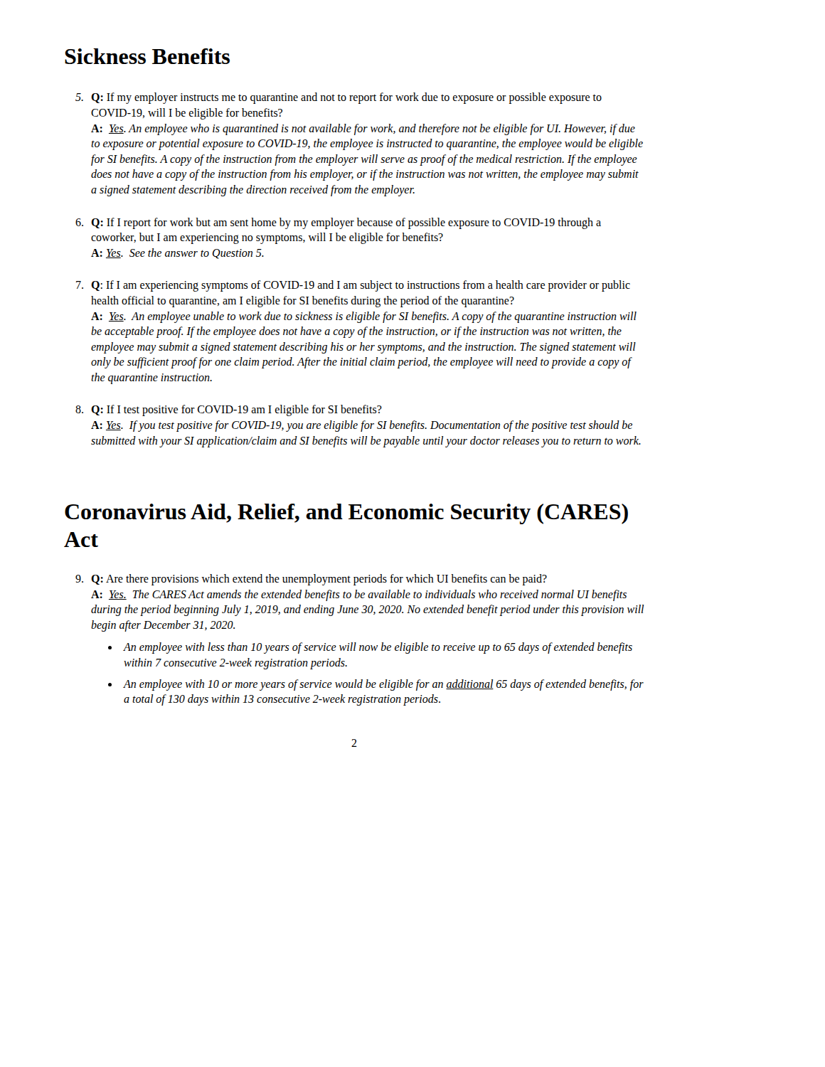Sickness Benefits
5. Q: If my employer instructs me to quarantine and not to report for work due to exposure or possible exposure to COVID-19, will I be eligible for benefits?
A: Yes. An employee who is quarantined is not available for work, and therefore not be eligible for UI. However, if due to exposure or potential exposure to COVID-19, the employee is instructed to quarantine, the employee would be eligible for SI benefits. A copy of the instruction from the employer will serve as proof of the medical restriction. If the employee does not have a copy of the instruction from his employer, or if the instruction was not written, the employee may submit a signed statement describing the direction received from the employer.
6. Q: If I report for work but am sent home by my employer because of possible exposure to COVID-19 through a coworker, but I am experiencing no symptoms, will I be eligible for benefits?
A: Yes. See the answer to Question 5.
7. Q: If I am experiencing symptoms of COVID-19 and I am subject to instructions from a health care provider or public health official to quarantine, am I eligible for SI benefits during the period of the quarantine?
A: Yes. An employee unable to work due to sickness is eligible for SI benefits. A copy of the quarantine instruction will be acceptable proof. If the employee does not have a copy of the instruction, or if the instruction was not written, the employee may submit a signed statement describing his or her symptoms, and the instruction. The signed statement will only be sufficient proof for one claim period. After the initial claim period, the employee will need to provide a copy of the quarantine instruction.
8. Q: If I test positive for COVID-19 am I eligible for SI benefits?
A: Yes. If you test positive for COVID-19, you are eligible for SI benefits. Documentation of the positive test should be submitted with your SI application/claim and SI benefits will be payable until your doctor releases you to return to work.
Coronavirus Aid, Relief, and Economic Security (CARES) Act
9. Q: Are there provisions which extend the unemployment periods for which UI benefits can be paid?
A: Yes. The CARES Act amends the extended benefits to be available to individuals who received normal UI benefits during the period beginning July 1, 2019, and ending June 30, 2020. No extended benefit period under this provision will begin after December 31, 2020.
An employee with less than 10 years of service will now be eligible to receive up to 65 days of extended benefits within 7 consecutive 2-week registration periods.
An employee with 10 or more years of service would be eligible for an additional 65 days of extended benefits, for a total of 130 days within 13 consecutive 2-week registration periods.
2